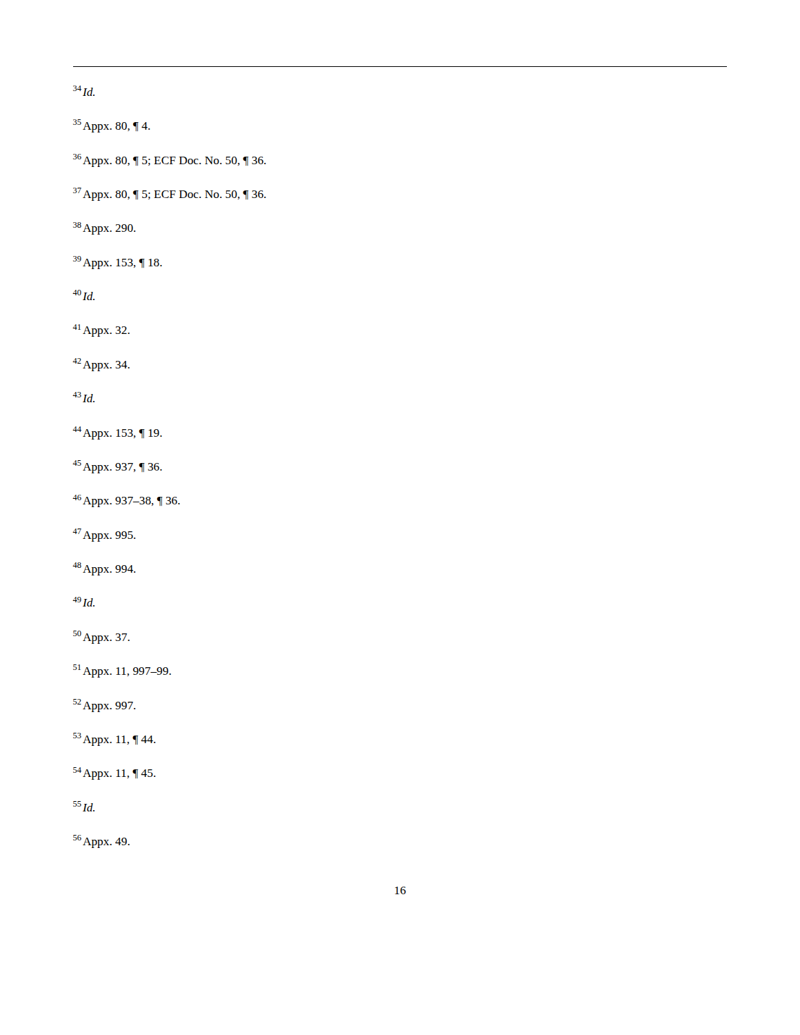34Id.
35Appx. 80, ¶ 4.
36Appx. 80, ¶ 5; ECF Doc. No. 50, ¶ 36.
37Appx. 80, ¶ 5; ECF Doc. No. 50, ¶ 36.
38Appx. 290.
39Appx. 153, ¶ 18.
40Id.
41Appx. 32.
42Appx. 34.
43Id.
44Appx. 153, ¶ 19.
45Appx. 937, ¶ 36.
46Appx. 937–38, ¶ 36.
47Appx. 995.
48Appx. 994.
49Id.
50Appx. 37.
51Appx. 11, 997–99.
52Appx. 997.
53Appx. 11, ¶ 44.
54Appx. 11, ¶ 45.
55Id.
56Appx. 49.
16